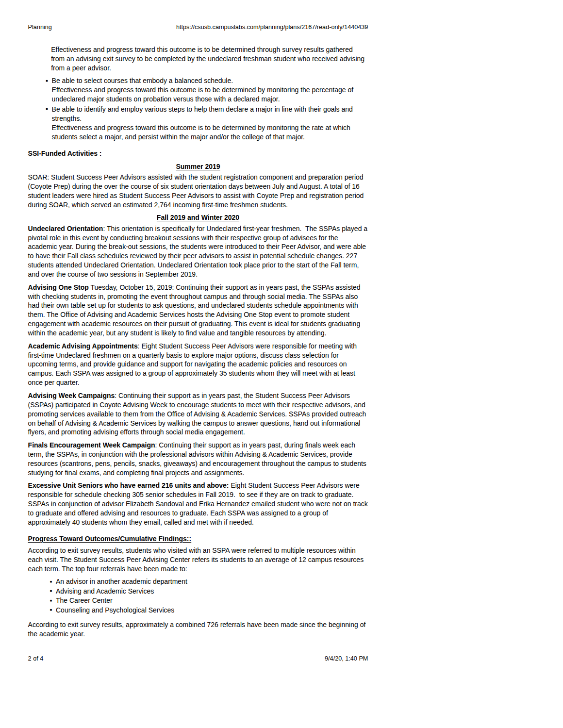Planning
https://csusb.campuslabs.com/planning/plans/2167/read-only/1440439
Effectiveness and progress toward this outcome is to be determined through survey results gathered from an advising exit survey to be completed by the undeclared freshman student who received advising from a peer advisor.
Be able to select courses that embody a balanced schedule. Effectiveness and progress toward this outcome is to be determined by monitoring the percentage of undeclared major students on probation versus those with a declared major.
Be able to identify and employ various steps to help them declare a major in line with their goals and strengths. Effectiveness and progress toward this outcome is to be determined by monitoring the rate at which students select a major, and persist within the major and/or the college of that major.
SSI-Funded Activities :
Summer 2019
SOAR: Student Success Peer Advisors assisted with the student registration component and preparation period (Coyote Prep) during the over the course of six student orientation days between July and August. A total of 16 student leaders were hired as Student Success Peer Advisors to assist with Coyote Prep and registration period during SOAR, which served an estimated 2,764 incoming first-time freshmen students.
Fall 2019 and Winter 2020
Undeclared Orientation: This orientation is specifically for Undeclared first-year freshmen. The SSPAs played a pivotal role in this event by conducting breakout sessions with their respective group of advisees for the academic year. During the break-out sessions, the students were introduced to their Peer Advisor, and were able to have their Fall class schedules reviewed by their peer advisors to assist in potential schedule changes. 227 students attended Undeclared Orientation. Undeclared Orientation took place prior to the start of the Fall term, and over the course of two sessions in September 2019.
Advising One Stop Tuesday, October 15, 2019: Continuing their support as in years past, the SSPAs assisted with checking students in, promoting the event throughout campus and through social media. The SSPAs also had their own table set up for students to ask questions, and undeclared students schedule appointments with them. The Office of Advising and Academic Services hosts the Advising One Stop event to promote student engagement with academic resources on their pursuit of graduating. This event is ideal for students graduating within the academic year, but any student is likely to find value and tangible resources by attending.
Academic Advising Appointments: Eight Student Success Peer Advisors were responsible for meeting with first-time Undeclared freshmen on a quarterly basis to explore major options, discuss class selection for upcoming terms, and provide guidance and support for navigating the academic policies and resources on campus. Each SSPA was assigned to a group of approximately 35 students whom they will meet with at least once per quarter.
Advising Week Campaigns: Continuing their support as in years past, the Student Success Peer Advisors (SSPAs) participated in Coyote Advising Week to encourage students to meet with their respective advisors, and promoting services available to them from the Office of Advising & Academic Services. SSPAs provided outreach on behalf of Advising & Academic Services by walking the campus to answer questions, hand out informational flyers, and promoting advising efforts through social media engagement.
Finals Encouragement Week Campaign: Continuing their support as in years past, during finals week each term, the SSPAs, in conjunction with the professional advisors within Advising & Academic Services, provide resources (scantrons, pens, pencils, snacks, giveaways) and encouragement throughout the campus to students studying for final exams, and completing final projects and assignments.
Excessive Unit Seniors who have earned 216 units and above: Eight Student Success Peer Advisors were responsible for schedule checking 305 senior schedules in Fall 2019. to see if they are on track to graduate. SSPAs in conjunction of advisor Elizabeth Sandoval and Erika Hernandez emailed student who were not on track to graduate and offered advising and resources to graduate. Each SSPA was assigned to a group of approximately 40 students whom they email, called and met with if needed.
Progress Toward Outcomes/Cumulative Findings::
According to exit survey results, students who visited with an SSPA were referred to multiple resources within each visit. The Student Success Peer Advising Center refers its students to an average of 12 campus resources each term. The top four referrals have been made to:
An advisor in another academic department
Advising and Academic Services
The Career Center
Counseling and Psychological Services
According to exit survey results, approximately a combined 726 referrals have been made since the beginning of the academic year.
2 of 4
9/4/20, 1:40 PM